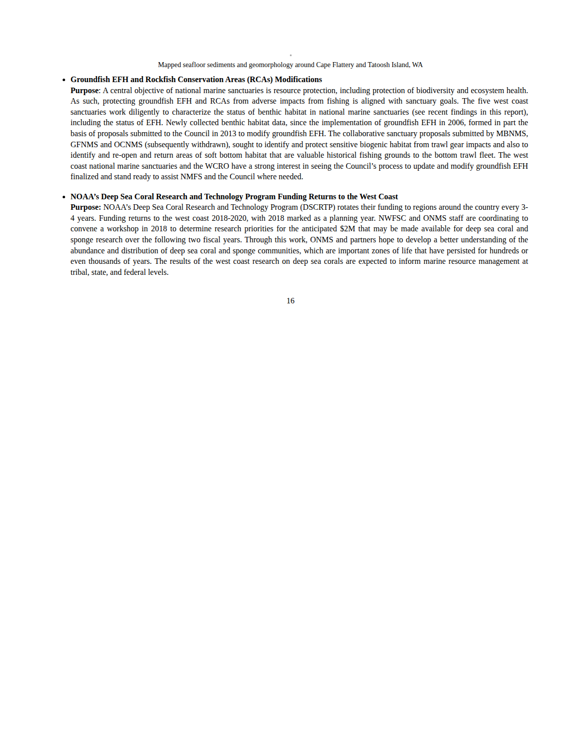Mapped seafloor sediments and geomorphology around Cape Flattery and Tatoosh Island, WA
Groundfish EFH and Rockfish Conservation Areas (RCAs) Modifications
Purpose: A central objective of national marine sanctuaries is resource protection, including protection of biodiversity and ecosystem health. As such, protecting groundfish EFH and RCAs from adverse impacts from fishing is aligned with sanctuary goals. The five west coast sanctuaries work diligently to characterize the status of benthic habitat in national marine sanctuaries (see recent findings in this report), including the status of EFH. Newly collected benthic habitat data, since the implementation of groundfish EFH in 2006, formed in part the basis of proposals submitted to the Council in 2013 to modify groundfish EFH. The collaborative sanctuary proposals submitted by MBNMS, GFNMS and OCNMS (subsequently withdrawn), sought to identify and protect sensitive biogenic habitat from trawl gear impacts and also to identify and re-open and return areas of soft bottom habitat that are valuable historical fishing grounds to the bottom trawl fleet. The west coast national marine sanctuaries and the WCRO have a strong interest in seeing the Council’s process to update and modify groundfish EFH finalized and stand ready to assist NMFS and the Council where needed.
NOAA’s Deep Sea Coral Research and Technology Program Funding Returns to the West Coast
Purpose: NOAA’s Deep Sea Coral Research and Technology Program (DSCRTP) rotates their funding to regions around the country every 3-4 years. Funding returns to the west coast 2018-2020, with 2018 marked as a planning year. NWFSC and ONMS staff are coordinating to convene a workshop in 2018 to determine research priorities for the anticipated $2M that may be made available for deep sea coral and sponge research over the following two fiscal years. Through this work, ONMS and partners hope to develop a better understanding of the abundance and distribution of deep sea coral and sponge communities, which are important zones of life that have persisted for hundreds or even thousands of years. The results of the west coast research on deep sea corals are expected to inform marine resource management at tribal, state, and federal levels.
16